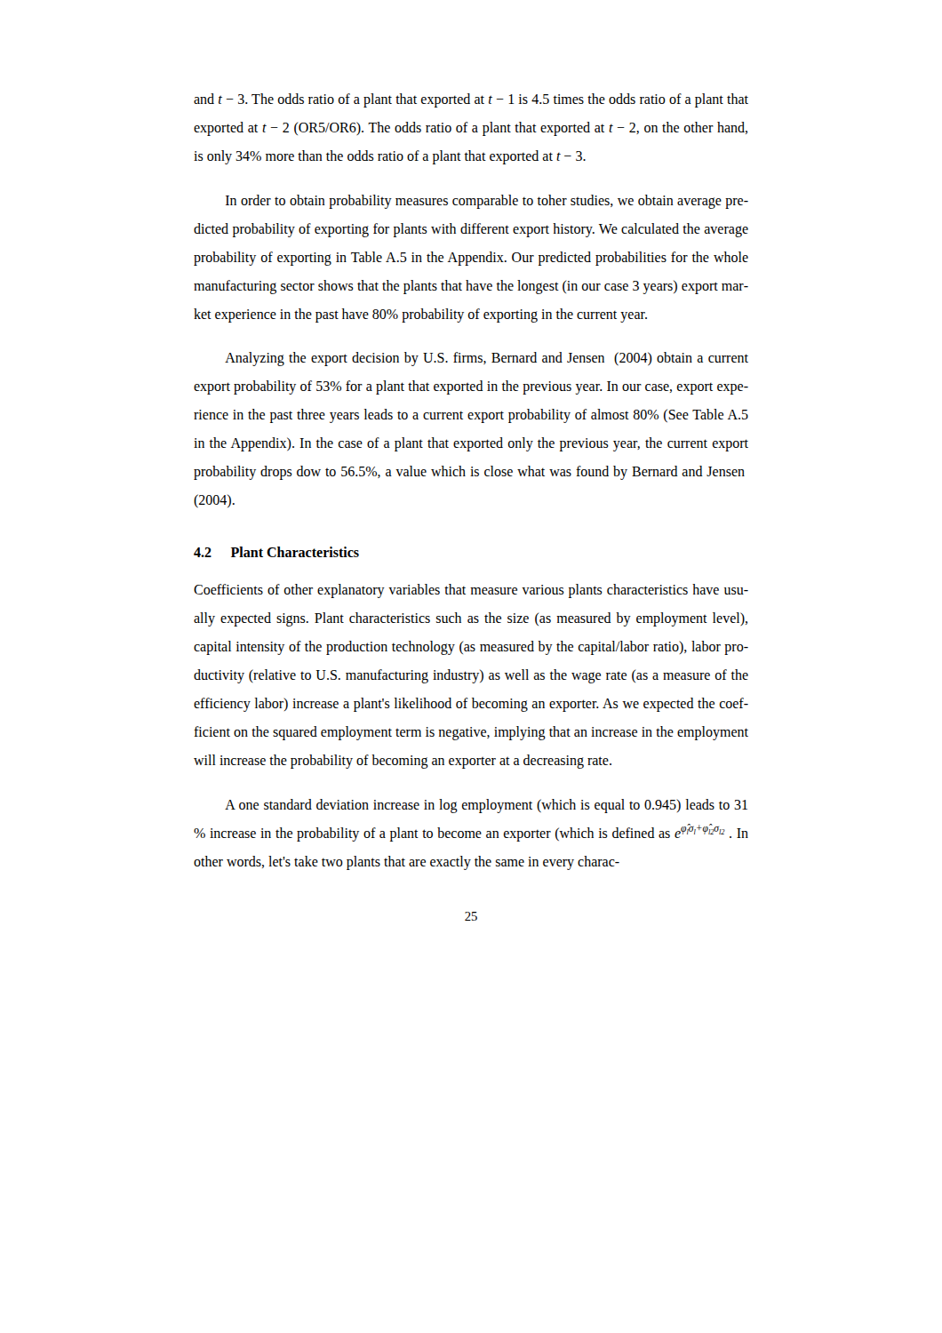and t − 3. The odds ratio of a plant that exported at t − 1 is 4.5 times the odds ratio of a plant that exported at t − 2 (OR5/OR6). The odds ratio of a plant that exported at t − 2, on the other hand, is only 34% more than the odds ratio of a plant that exported at t − 3.
In order to obtain probability measures comparable to toher studies, we obtain average predicted probability of exporting for plants with different export history. We calculated the average probability of exporting in Table A.5 in the Appendix. Our predicted probabilities for the whole manufacturing sector shows that the plants that have the longest (in our case 3 years) export market experience in the past have 80% probability of exporting in the current year.
Analyzing the export decision by U.S. firms, Bernard and Jensen (2004) obtain a current export probability of 53% for a plant that exported in the previous year. In our case, export experience in the past three years leads to a current export probability of almost 80% (See Table A.5 in the Appendix). In the case of a plant that exported only the previous year, the current export probability drops dow to 56.5%, a value which is close what was found by Bernard and Jensen (2004).
4.2 Plant Characteristics
Coefficients of other explanatory variables that measure various plants characteristics have usually expected signs. Plant characteristics such as the size (as measured by employment level), capital intensity of the production technology (as measured by the capital/labor ratio), labor productivity (relative to U.S. manufacturing industry) as well as the wage rate (as a measure of the efficiency labor) increase a plant's likelihood of becoming an exporter. As we expected the coefficient on the squared employment term is negative, implying that an increase in the employment will increase the probability of becoming an exporter at a decreasing rate.
A one standard deviation increase in log employment (which is equal to 0.945) leads to 31 % increase in the probability of a plant to become an exporter (which is defined as eφ̂lσl+φ̂l2σl2 . In other words, let's take two plants that are exactly the same in every charac-
25